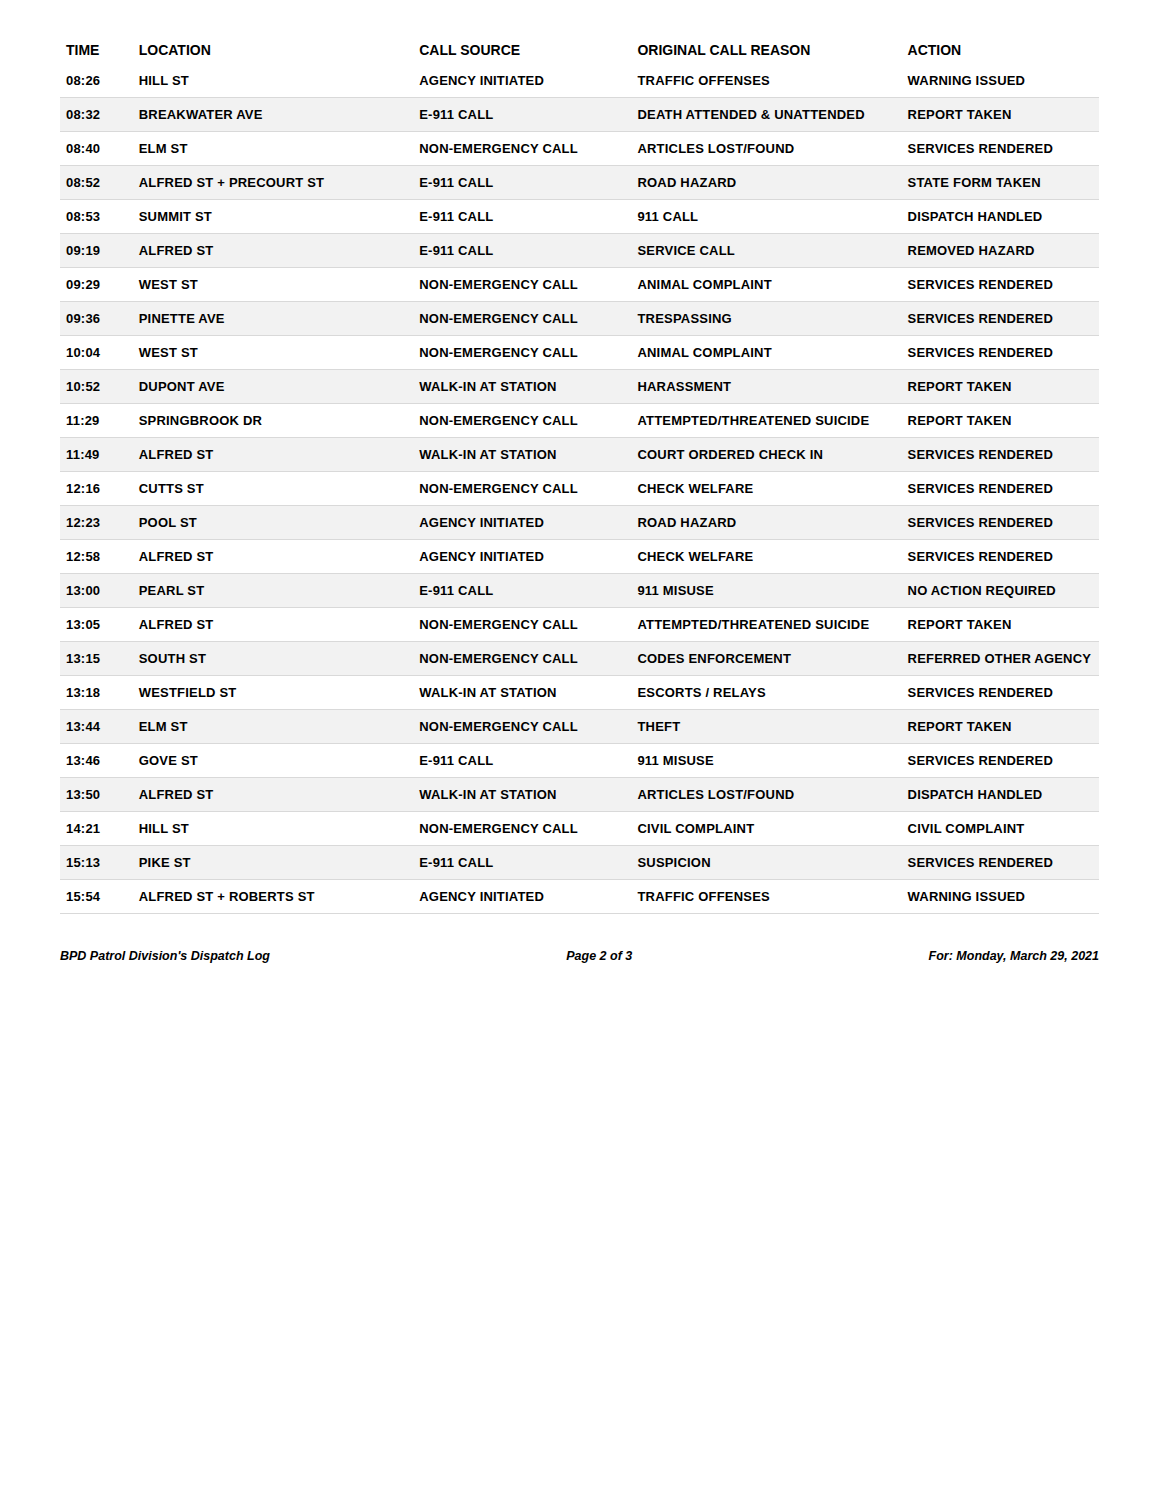| TIME | LOCATION | CALL SOURCE | ORIGINAL CALL REASON | ACTION |
| --- | --- | --- | --- | --- |
| 08:26 | HILL ST | AGENCY INITIATED | TRAFFIC OFFENSES | WARNING ISSUED |
| 08:32 | BREAKWATER AVE | E-911 CALL | DEATH ATTENDED & UNATTENDED | REPORT TAKEN |
| 08:40 | ELM ST | NON-EMERGENCY CALL | ARTICLES LOST/FOUND | SERVICES RENDERED |
| 08:52 | ALFRED ST + PRECOURT ST | E-911 CALL | ROAD HAZARD | STATE FORM TAKEN |
| 08:53 | SUMMIT ST | E-911 CALL | 911 CALL | DISPATCH HANDLED |
| 09:19 | ALFRED ST | E-911 CALL | SERVICE CALL | REMOVED HAZARD |
| 09:29 | WEST ST | NON-EMERGENCY CALL | ANIMAL COMPLAINT | SERVICES RENDERED |
| 09:36 | PINETTE AVE | NON-EMERGENCY CALL | TRESPASSING | SERVICES RENDERED |
| 10:04 | WEST ST | NON-EMERGENCY CALL | ANIMAL COMPLAINT | SERVICES RENDERED |
| 10:52 | DUPONT AVE | WALK-IN AT STATION | HARASSMENT | REPORT TAKEN |
| 11:29 | SPRINGBROOK DR | NON-EMERGENCY CALL | ATTEMPTED/THREATENED SUICIDE | REPORT TAKEN |
| 11:49 | ALFRED ST | WALK-IN AT STATION | COURT ORDERED CHECK IN | SERVICES RENDERED |
| 12:16 | CUTTS ST | NON-EMERGENCY CALL | CHECK WELFARE | SERVICES RENDERED |
| 12:23 | POOL ST | AGENCY INITIATED | ROAD HAZARD | SERVICES RENDERED |
| 12:58 | ALFRED ST | AGENCY INITIATED | CHECK WELFARE | SERVICES RENDERED |
| 13:00 | PEARL ST | E-911 CALL | 911 MISUSE | NO ACTION REQUIRED |
| 13:05 | ALFRED ST | NON-EMERGENCY CALL | ATTEMPTED/THREATENED SUICIDE | REPORT TAKEN |
| 13:15 | SOUTH ST | NON-EMERGENCY CALL | CODES ENFORCEMENT | REFERRED OTHER AGENCY |
| 13:18 | WESTFIELD ST | WALK-IN AT STATION | ESCORTS / RELAYS | SERVICES RENDERED |
| 13:44 | ELM ST | NON-EMERGENCY CALL | THEFT | REPORT TAKEN |
| 13:46 | GOVE ST | E-911 CALL | 911 MISUSE | SERVICES RENDERED |
| 13:50 | ALFRED ST | WALK-IN AT STATION | ARTICLES LOST/FOUND | DISPATCH HANDLED |
| 14:21 | HILL ST | NON-EMERGENCY CALL | CIVIL COMPLAINT | CIVIL COMPLAINT |
| 15:13 | PIKE ST | E-911 CALL | SUSPICION | SERVICES RENDERED |
| 15:54 | ALFRED ST + ROBERTS ST | AGENCY INITIATED | TRAFFIC OFFENSES | WARNING ISSUED |
BPD Patrol Division's Dispatch Log
Page 2 of 3
For: Monday, March 29, 2021